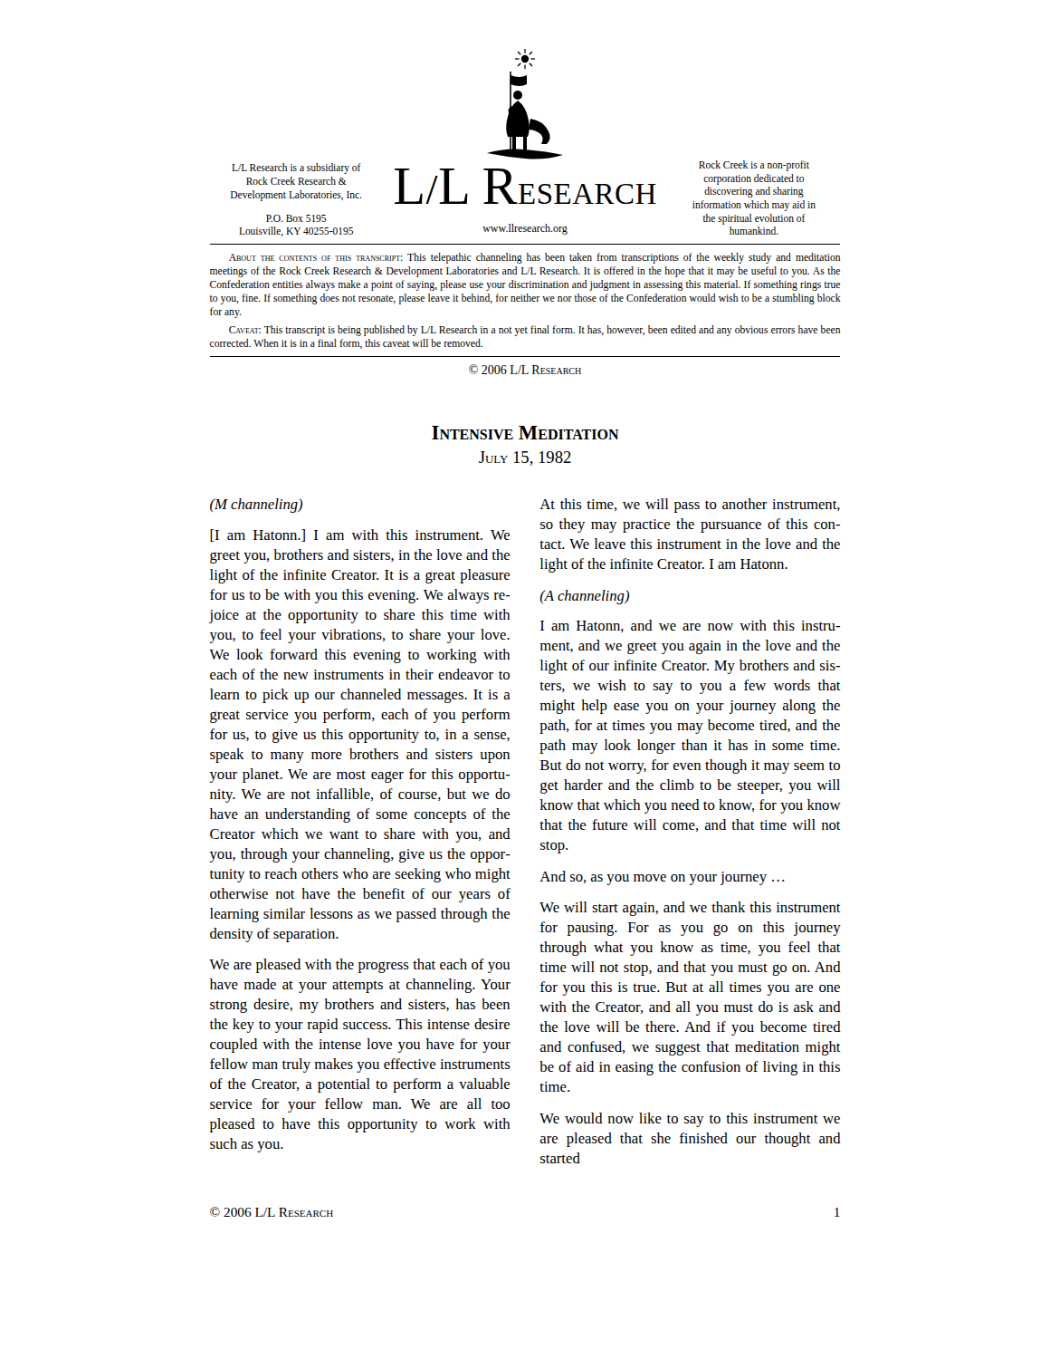L/L Research is a subsidiary of
Rock Creek Research &
Development Laboratories, Inc.
P.O. Box 5195
Louisville, KY 40255-0195
L/L Research
www.llresearch.org
Rock Creek is a non-profit
corporation dedicated to
discovering and sharing
information which may aid in
the spiritual evolution of
humankind.
About the contents of this transcript: This telepathic channeling has been taken from transcriptions of the weekly study and meditation meetings of the Rock Creek Research & Development Laboratories and L/L Research. It is offered in the hope that it may be useful to you. As the Confederation entities always make a point of saying, please use your discrimination and judgment in assessing this material. If something rings true to you, fine. If something does not resonate, please leave it behind, for neither we nor those of the Confederation would wish to be a stumbling block for any.
Caveat: This transcript is being published by L/L Research in a not yet final form. It has, however, been edited and any obvious errors have been corrected. When it is in a final form, this caveat will be removed.
© 2006 L/L Research
Intensive Meditation
July 15, 1982
(M channeling)
[I am Hatonn.] I am with this instrument. We greet you, brothers and sisters, in the love and the light of the infinite Creator. It is a great pleasure for us to be with you this evening. We always rejoice at the opportunity to share this time with you, to feel your vibrations, to share your love. We look forward this evening to working with each of the new instruments in their endeavor to learn to pick up our channeled messages. It is a great service you perform, each of you perform for us, to give us this opportunity to, in a sense, speak to many more brothers and sisters upon your planet. We are most eager for this opportunity. We are not infallible, of course, but we do have an understanding of some concepts of the Creator which we want to share with you, and you, through your channeling, give us the opportunity to reach others who are seeking who might otherwise not have the benefit of our years of learning similar lessons as we passed through the density of separation.
We are pleased with the progress that each of you have made at your attempts at channeling. Your strong desire, my brothers and sisters, has been the key to your rapid success. This intense desire coupled with the intense love you have for your fellow man truly makes you effective instruments of the Creator, a potential to perform a valuable service for your fellow man. We are all too pleased to have this opportunity to work with such as you.
At this time, we will pass to another instrument, so they may practice the pursuance of this contact. We leave this instrument in the love and the light of the infinite Creator. I am Hatonn.
(A channeling)
I am Hatonn, and we are now with this instrument, and we greet you again in the love and the light of our infinite Creator. My brothers and sisters, we wish to say to you a few words that might help ease you on your journey along the path, for at times you may become tired, and the path may look longer than it has in some time. But do not worry, for even though it may seem to get harder and the climb to be steeper, you will know that which you need to know, for you know that the future will come, and that time will not stop.
And so, as you move on your journey …
We will start again, and we thank this instrument for pausing. For as you go on this journey through what you know as time, you feel that time will not stop, and that you must go on. And for you this is true. But at all times you are one with the Creator, and all you must do is ask and the love will be there. And if you become tired and confused, we suggest that meditation might be of aid in easing the confusion of living in this time.
We would now like to say to this instrument we are pleased that she finished our thought and started
© 2006 L/L Research 1